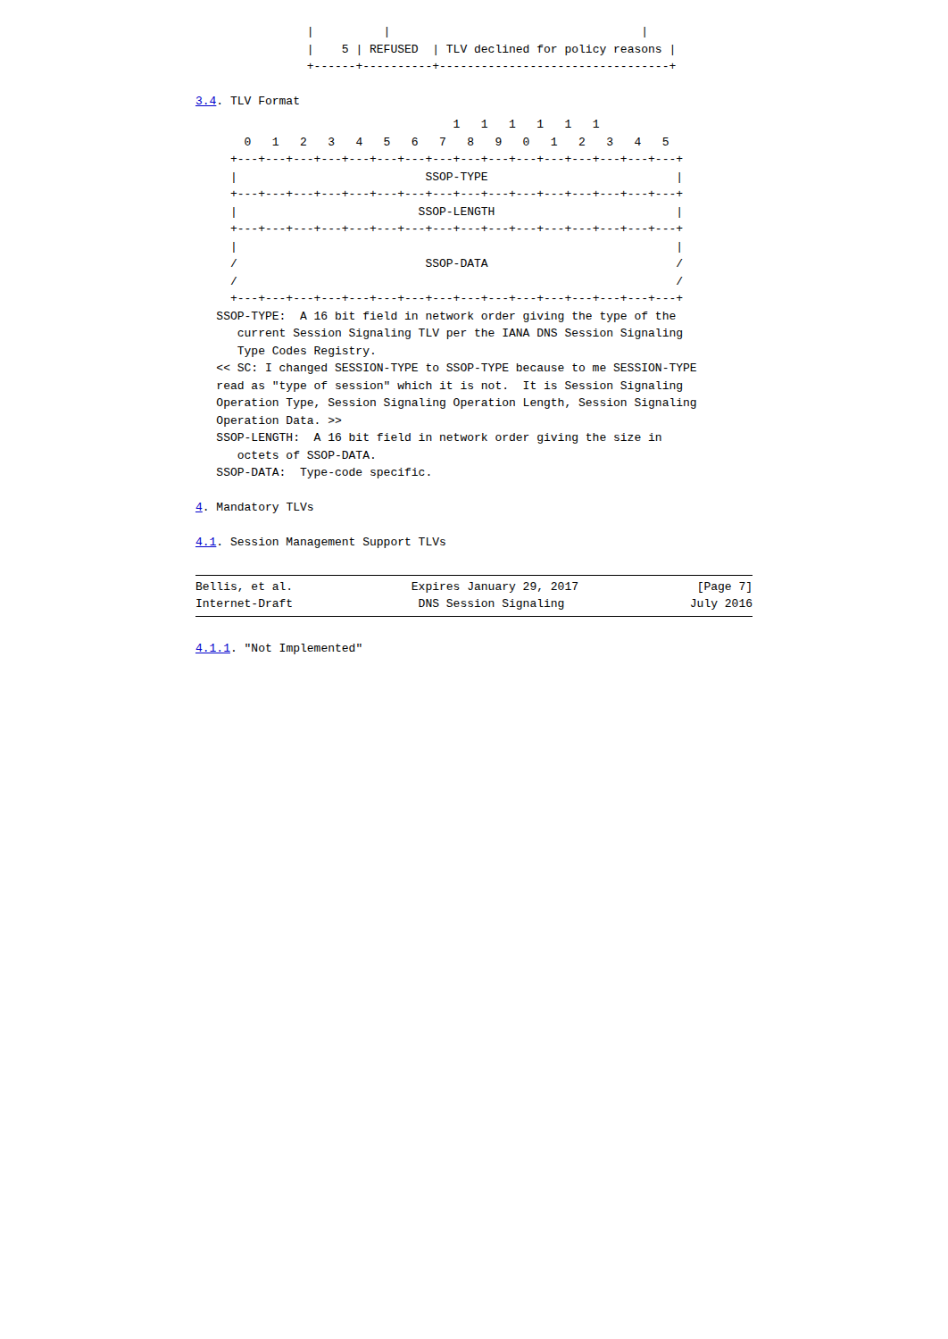|          |                                    |
                |    5 | REFUSED  | TLV declined for policy reasons |
                +------+----------+---------------------------------+
3.4. TLV Format
                                     1   1   1   1   1   1
       0   1   2   3   4   5   6   7   8   9   0   1   2   3   4   5
     +---+---+---+---+---+---+---+---+---+---+---+---+---+---+---+---+
     |                           SSOP-TYPE                           |
     +---+---+---+---+---+---+---+---+---+---+---+---+---+---+---+---+
     |                          SSOP-LENGTH                          |
     +---+---+---+---+---+---+---+---+---+---+---+---+---+---+---+---+
     |                                                               |
     /                           SSOP-DATA                           /
     /                                                               /
     +---+---+---+---+---+---+---+---+---+---+---+---+---+---+---+---+
SSOP-TYPE:  A 16 bit field in network order giving the type of the
   current Session Signaling TLV per the IANA DNS Session Signaling
   Type Codes Registry.
<< SC: I changed SESSION-TYPE to SSOP-TYPE because to me SESSION-TYPE
read as "type of session" which it is not.  It is Session Signaling
Operation Type, Session Signaling Operation Length, Session Signaling
Operation Data. >>
SSOP-LENGTH:  A 16 bit field in network order giving the size in
   octets of SSOP-DATA.
SSOP-DATA:  Type-code specific.
4. Mandatory TLVs
4.1. Session Management Support TLVs
Bellis, et al. Expires January 29, 2017 [Page 7]
Internet-Draft DNS Session Signaling July 2016
4.1.1. "Not Implemented"